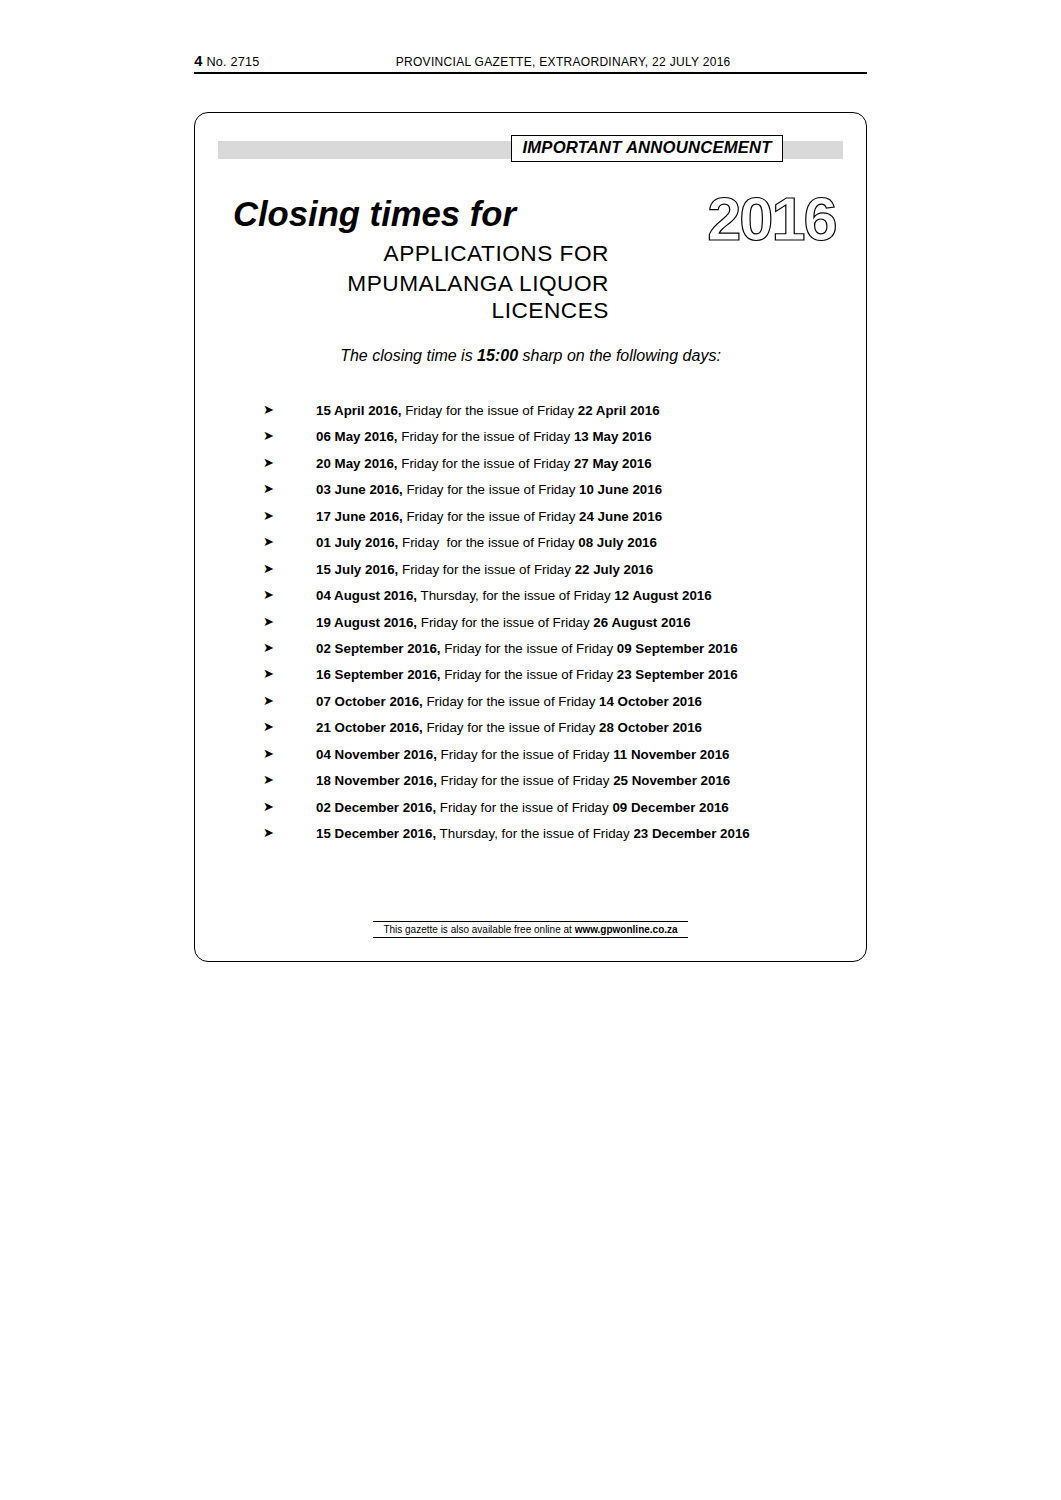4 No. 2715 PROVINCIAL GAZETTE, EXTRAORDINARY, 22 JULY 2016
IMPORTANT ANNOUNCEMENT
2016
Closing times for
APPLICATIONS FOR
MPUMALANGA LIQUOR LICENCES
The closing time is 15:00 sharp on the following days:
15 April 2016, Friday for the issue of Friday 22 April 2016
06 May 2016, Friday for the issue of Friday 13 May 2016
20 May 2016, Friday for the issue of Friday 27 May 2016
03 June 2016, Friday for the issue of Friday 10 June 2016
17 June 2016, Friday for the issue of Friday 24 June 2016
01 July 2016, Friday for the issue of Friday 08 July 2016
15 July 2016, Friday for the issue of Friday 22 July 2016
04 August 2016, Thursday, for the issue of Friday 12 August 2016
19 August 2016, Friday for the issue of Friday 26 August 2016
02 September 2016, Friday for the issue of Friday 09 September 2016
16 September 2016, Friday for the issue of Friday 23 September 2016
07 October 2016, Friday for the issue of Friday 14 October 2016
21 October 2016, Friday for the issue of Friday 28 October 2016
04 November 2016, Friday for the issue of Friday 11 November 2016
18 November 2016, Friday for the issue of Friday 25 November 2016
02 December 2016, Friday for the issue of Friday 09 December 2016
15 December 2016, Thursday, for the issue of Friday 23 December 2016
This gazette is also available free online at www.gpwonline.co.za